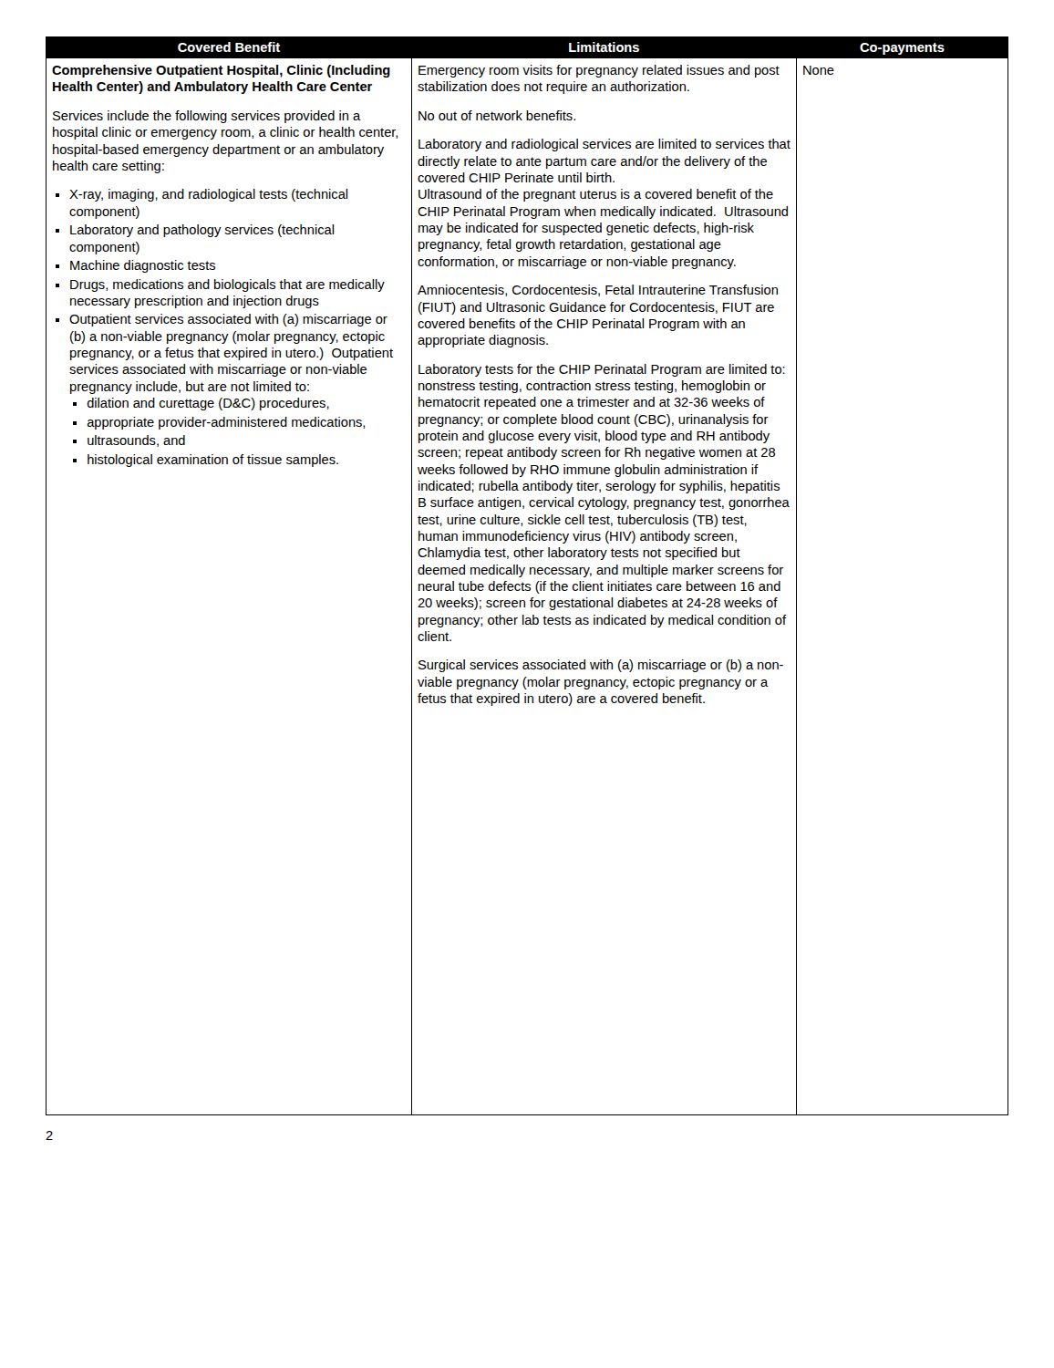| Covered Benefit | Limitations | Co-payments |
| --- | --- | --- |
| Comprehensive Outpatient Hospital, Clinic (Including Health Center) and Ambulatory Health Care Center Services include the following services provided in a hospital clinic or emergency room, a clinic or health center, hospital-based emergency department or an ambulatory health care setting: X-ray, imaging, and radiological tests (technical component) Laboratory and pathology services (technical component) Machine diagnostic tests Drugs, medications and biologicals that are medically necessary prescription and injection drugs Outpatient services associated with (a) miscarriage or (b) a non-viable pregnancy (molar pregnancy, ectopic pregnancy, or a fetus that expired in utero.) Outpatient services associated with miscarriage or non-viable pregnancy include, but are not limited to: dilation and curettage (D&C) procedures, appropriate provider-administered medications, ultrasounds, and histological examination of tissue samples. | Emergency room visits for pregnancy related issues and post stabilization does not require an authorization. No out of network benefits. Laboratory and radiological services are limited to services that directly relate to ante partum care and/or the delivery of the covered CHIP Perinate until birth. Ultrasound of the pregnant uterus is a covered benefit of the CHIP Perinatal Program when medically indicated. Ultrasound may be indicated for suspected genetic defects, high-risk pregnancy, fetal growth retardation, gestational age conformation, or miscarriage or non-viable pregnancy. Amniocentesis, Cordocentesis, Fetal Intrauterine Transfusion (FIUT) and Ultrasonic Guidance for Cordocentesis, FIUT are covered benefits of the CHIP Perinatal Program with an appropriate diagnosis. Laboratory tests for the CHIP Perinatal Program are limited to: nonstress testing, contraction stress testing, hemoglobin or hematocrit repeated one a trimester and at 32-36 weeks of pregnancy; or complete blood count (CBC), urinanalysis for protein and glucose every visit, blood type and RH antibody screen; repeat antibody screen for Rh negative women at 28 weeks followed by RHO immune globulin administration if indicated; rubella antibody titer, serology for syphilis, hepatitis B surface antigen, cervical cytology, pregnancy test, gonorrhea test, urine culture, sickle cell test, tuberculosis (TB) test, human immunodeficiency virus (HIV) antibody screen, Chlamydia test, other laboratory tests not specified but deemed medically necessary, and multiple marker screens for neural tube defects (if the client initiates care between 16 and 20 weeks); screen for gestational diabetes at 24-28 weeks of pregnancy; other lab tests as indicated by medical condition of client. Surgical services associated with (a) miscarriage or (b) a non-viable pregnancy (molar pregnancy, ectopic pregnancy or a fetus that expired in utero) are a covered benefit. | None |
2